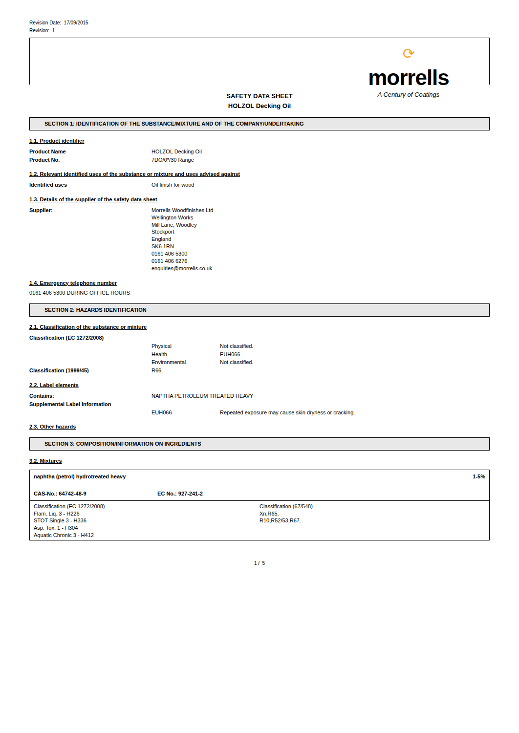Revision Date: 17/09/2015
Revision: 1
⟳
morrells
A Century of Coatings
SAFETY DATA SHEET
HOLZOL Decking Oil
SECTION 1: IDENTIFICATION OF THE SUBSTANCE/MIXTURE AND OF THE COMPANY/UNDERTAKING
1.1. Product identifier
| Product Name | HOLZOL Decking Oil |
| Product No. | 7DO/0*/30 Range |
1.2. Relevant identified uses of the substance or mixture and uses advised against
| Identified uses | Oil finish for wood |
1.3. Details of the supplier of the safety data sheet
| Supplier: | Morrells Woodfinishes Ltd Wellington Works Mill Lane, Woodley Stockport England SK6 1RN 0161 406 5300 0161 406 6276 enquiries@morrells.co.uk |
1.4. Emergency telephone number
0161 406 5300 DURING OFFICE HOURS
SECTION 2: HAZARDS IDENTIFICATION
2.1. Classification of the substance or mixture
| Classification (EC 1272/2008) | | |
| | Physical | Not classified. |
| | Health | EUH066 |
| | Environmental | Not classified. |
| Classification (1999/45) | R66. | |
2.2. Label elements
| Contains: | NAPTHA PETROLEUM TREATED HEAVY |
| Supplemental Label Information | | |
| | EUH066 | Repeated exposure may cause skin dryness or cracking. |
2.3. Other hazards
SECTION 3: COMPOSITION/INFORMATION ON INGREDIENTS
3.2. Mixtures
naphtha (petrol) hydrotreated heavy 1-5%
CAS-No.: 64742-48-9 EC No.: 927-241-2
Classification (EC 1272/2008)
Flam. Liq. 3 - H226
STOT Single 3 - H336
Asp. Tox. 1 - H304
Aquatic Chronic 3 - H412
Classification (67/548)
Xn;R65.
R10,R52/53,R67.
1 / 5